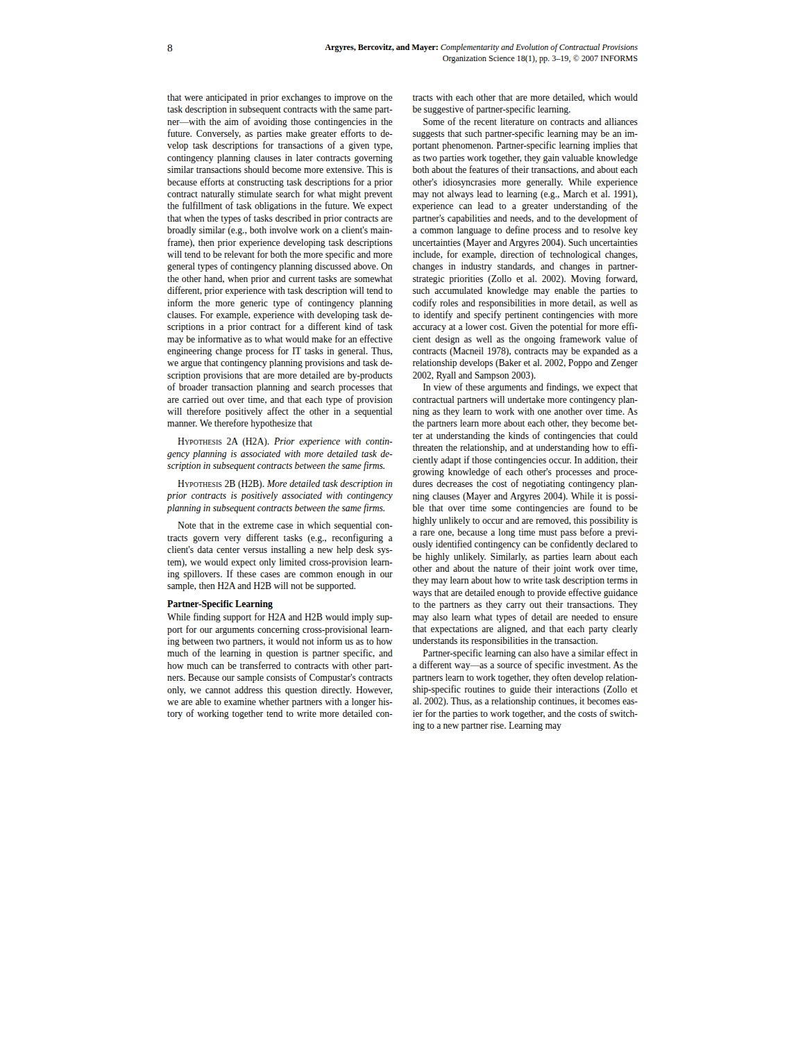8
Argyres, Bercovitz, and Mayer: Complementarity and Evolution of Contractual Provisions
Organization Science 18(1), pp. 3–19, © 2007 INFORMS
that were anticipated in prior exchanges to improve on the task description in subsequent contracts with the same partner—with the aim of avoiding those contingencies in the future. Conversely, as parties make greater efforts to develop task descriptions for transactions of a given type, contingency planning clauses in later contracts governing similar transactions should become more extensive. This is because efforts at constructing task descriptions for a prior contract naturally stimulate search for what might prevent the fulfillment of task obligations in the future. We expect that when the types of tasks described in prior contracts are broadly similar (e.g., both involve work on a client's mainframe), then prior experience developing task descriptions will tend to be relevant for both the more specific and more general types of contingency planning discussed above. On the other hand, when prior and current tasks are somewhat different, prior experience with task description will tend to inform the more generic type of contingency planning clauses. For example, experience with developing task descriptions in a prior contract for a different kind of task may be informative as to what would make for an effective engineering change process for IT tasks in general. Thus, we argue that contingency planning provisions and task description provisions that are more detailed are by-products of broader transaction planning and search processes that are carried out over time, and that each type of provision will therefore positively affect the other in a sequential manner. We therefore hypothesize that
Hypothesis 2A (H2A). Prior experience with contingency planning is associated with more detailed task description in subsequent contracts between the same firms.
Hypothesis 2B (H2B). More detailed task description in prior contracts is positively associated with contingency planning in subsequent contracts between the same firms.
Note that in the extreme case in which sequential contracts govern very different tasks (e.g., reconfiguring a client's data center versus installing a new help desk system), we would expect only limited cross-provision learning spillovers. If these cases are common enough in our sample, then H2A and H2B will not be supported.
Partner-Specific Learning
While finding support for H2A and H2B would imply support for our arguments concerning cross-provisional learning between two partners, it would not inform us as to how much of the learning in question is partner specific, and how much can be transferred to contracts with other partners. Because our sample consists of Compustar's contracts only, we cannot address this question directly. However, we are able to examine whether partners with a longer history of working together tend to write more detailed contracts with each other that are more detailed, which would be suggestive of partner-specific learning.
Some of the recent literature on contracts and alliances suggests that such partner-specific learning may be an important phenomenon. Partner-specific learning implies that as two parties work together, they gain valuable knowledge both about the features of their transactions, and about each other's idiosyncrasies more generally. While experience may not always lead to learning (e.g., March et al. 1991), experience can lead to a greater understanding of the partner's capabilities and needs, and to the development of a common language to define process and to resolve key uncertainties (Mayer and Argyres 2004). Such uncertainties include, for example, direction of technological changes, changes in industry standards, and changes in partner-strategic priorities (Zollo et al. 2002). Moving forward, such accumulated knowledge may enable the parties to codify roles and responsibilities in more detail, as well as to identify and specify pertinent contingencies with more accuracy at a lower cost. Given the potential for more efficient design as well as the ongoing framework value of contracts (Macneil 1978), contracts may be expanded as a relationship develops (Baker et al. 2002, Poppo and Zenger 2002, Ryall and Sampson 2003).
In view of these arguments and findings, we expect that contractual partners will undertake more contingency planning as they learn to work with one another over time. As the partners learn more about each other, they become better at understanding the kinds of contingencies that could threaten the relationship, and at understanding how to efficiently adapt if those contingencies occur. In addition, their growing knowledge of each other's processes and procedures decreases the cost of negotiating contingency planning clauses (Mayer and Argyres 2004). While it is possible that over time some contingencies are found to be highly unlikely to occur and are removed, this possibility is a rare one, because a long time must pass before a previously identified contingency can be confidently declared to be highly unlikely. Similarly, as parties learn about each other and about the nature of their joint work over time, they may learn about how to write task description terms in ways that are detailed enough to provide effective guidance to the partners as they carry out their transactions. They may also learn what types of detail are needed to ensure that expectations are aligned, and that each party clearly understands its responsibilities in the transaction.
Partner-specific learning can also have a similar effect in a different way—as a source of specific investment. As the partners learn to work together, they often develop relationship-specific routines to guide their interactions (Zollo et al. 2002). Thus, as a relationship continues, it becomes easier for the parties to work together, and the costs of switching to a new partner rise. Learning may